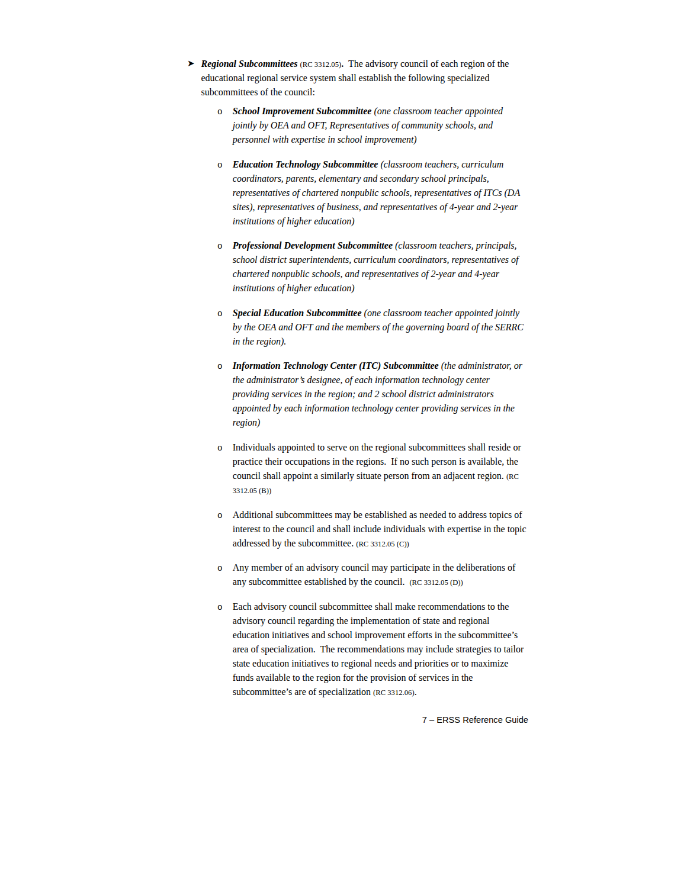➤
Regional Subcommittees (RC 3312.05). The advisory council of each region of the educational regional service system shall establish the following specialized subcommittees of the council:
o
School Improvement Subcommittee (one classroom teacher appointed jointly by OEA and OFT, Representatives of community schools, and personnel with expertise in school improvement)
o
Education Technology Subcommittee (classroom teachers, curriculum coordinators, parents, elementary and secondary school principals, representatives of chartered nonpublic schools, representatives of ITCs (DA sites), representatives of business, and representatives of 4-year and 2-year institutions of higher education)
o
Professional Development Subcommittee (classroom teachers, principals, school district superintendents, curriculum coordinators, representatives of chartered nonpublic schools, and representatives of 2-year and 4-year institutions of higher education)
o
Special Education Subcommittee (one classroom teacher appointed jointly by the OEA and OFT and the members of the governing board of the SERRC in the region).
o
Information Technology Center (ITC) Subcommittee (the administrator, or the administrator’s designee, of each information technology center providing services in the region; and 2 school district administrators appointed by each information technology center providing services in the region)
o
Individuals appointed to serve on the regional subcommittees shall reside or practice their occupations in the regions. If no such person is available, the council shall appoint a similarly situate person from an adjacent region. (RC 3312.05 (B))
o
Additional subcommittees may be established as needed to address topics of interest to the council and shall include individuals with expertise in the topic addressed by the subcommittee. (RC 3312.05 (C))
o
Any member of an advisory council may participate in the deliberations of any subcommittee established by the council. (RC 3312.05 (D))
o
Each advisory council subcommittee shall make recommendations to the advisory council regarding the implementation of state and regional education initiatives and school improvement efforts in the subcommittee’s area of specialization. The recommendations may include strategies to tailor state education initiatives to regional needs and priorities or to maximize funds available to the region for the provision of services in the subcommittee’s are of specialization (RC 3312.06).
7 – ERSS Reference Guide